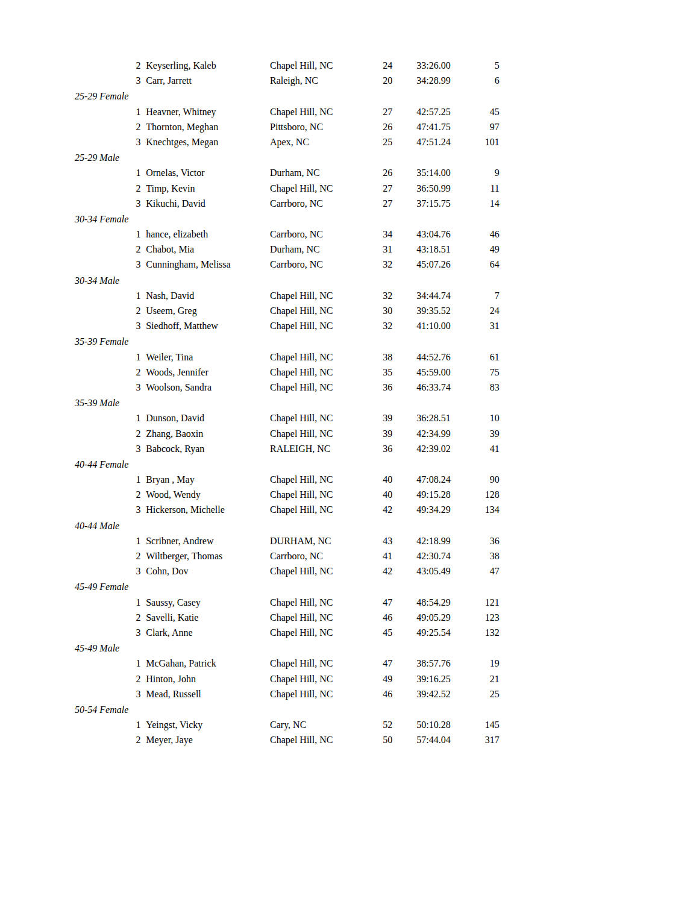| 2 | Keyserling, Kaleb | Chapel Hill, NC | 24 | 33:26.00 | 5 |
| 3 | Carr, Jarrett | Raleigh, NC | 20 | 34:28.99 | 6 |
| 25-29 Female |
| 1 | Heavner, Whitney | Chapel Hill, NC | 27 | 42:57.25 | 45 |
| 2 | Thornton, Meghan | Pittsboro, NC | 26 | 47:41.75 | 97 |
| 3 | Knechtges, Megan | Apex, NC | 25 | 47:51.24 | 101 |
| 25-29 Male |
| 1 | Ornelas, Victor | Durham, NC | 26 | 35:14.00 | 9 |
| 2 | Timp, Kevin | Chapel Hill, NC | 27 | 36:50.99 | 11 |
| 3 | Kikuchi, David | Carrboro, NC | 27 | 37:15.75 | 14 |
| 30-34 Female |
| 1 | hance, elizabeth | Carrboro, NC | 34 | 43:04.76 | 46 |
| 2 | Chabot, Mia | Durham, NC | 31 | 43:18.51 | 49 |
| 3 | Cunningham, Melissa | Carrboro, NC | 32 | 45:07.26 | 64 |
| 30-34 Male |
| 1 | Nash, David | Chapel Hill, NC | 32 | 34:44.74 | 7 |
| 2 | Useem, Greg | Chapel Hill, NC | 30 | 39:35.52 | 24 |
| 3 | Siedhoff, Matthew | Chapel Hill, NC | 32 | 41:10.00 | 31 |
| 35-39 Female |
| 1 | Weiler, Tina | Chapel Hill, NC | 38 | 44:52.76 | 61 |
| 2 | Woods, Jennifer | Chapel Hill, NC | 35 | 45:59.00 | 75 |
| 3 | Woolson, Sandra | Chapel Hill, NC | 36 | 46:33.74 | 83 |
| 35-39 Male |
| 1 | Dunson, David | Chapel Hill, NC | 39 | 36:28.51 | 10 |
| 2 | Zhang, Baoxin | Chapel Hill, NC | 39 | 42:34.99 | 39 |
| 3 | Babcock, Ryan | RALEIGH, NC | 36 | 42:39.02 | 41 |
| 40-44 Female |
| 1 | Bryan , May | Chapel Hill, NC | 40 | 47:08.24 | 90 |
| 2 | Wood, Wendy | Chapel Hill, NC | 40 | 49:15.28 | 128 |
| 3 | Hickerson, Michelle | Chapel Hill, NC | 42 | 49:34.29 | 134 |
| 40-44 Male |
| 1 | Scribner, Andrew | DURHAM, NC | 43 | 42:18.99 | 36 |
| 2 | Wiltberger, Thomas | Carrboro, NC | 41 | 42:30.74 | 38 |
| 3 | Cohn, Dov | Chapel Hill, NC | 42 | 43:05.49 | 47 |
| 45-49 Female |
| 1 | Saussy, Casey | Chapel Hill, NC | 47 | 48:54.29 | 121 |
| 2 | Savelli, Katie | Chapel Hill, NC | 46 | 49:05.29 | 123 |
| 3 | Clark, Anne | Chapel Hill, NC | 45 | 49:25.54 | 132 |
| 45-49 Male |
| 1 | McGahan, Patrick | Chapel Hill, NC | 47 | 38:57.76 | 19 |
| 2 | Hinton, John | Chapel Hill, NC | 49 | 39:16.25 | 21 |
| 3 | Mead, Russell | Chapel Hill, NC | 46 | 39:42.52 | 25 |
| 50-54 Female |
| 1 | Yeingst, Vicky | Cary, NC | 52 | 50:10.28 | 145 |
| 2 | Meyer, Jaye | Chapel Hill, NC | 50 | 57:44.04 | 317 |